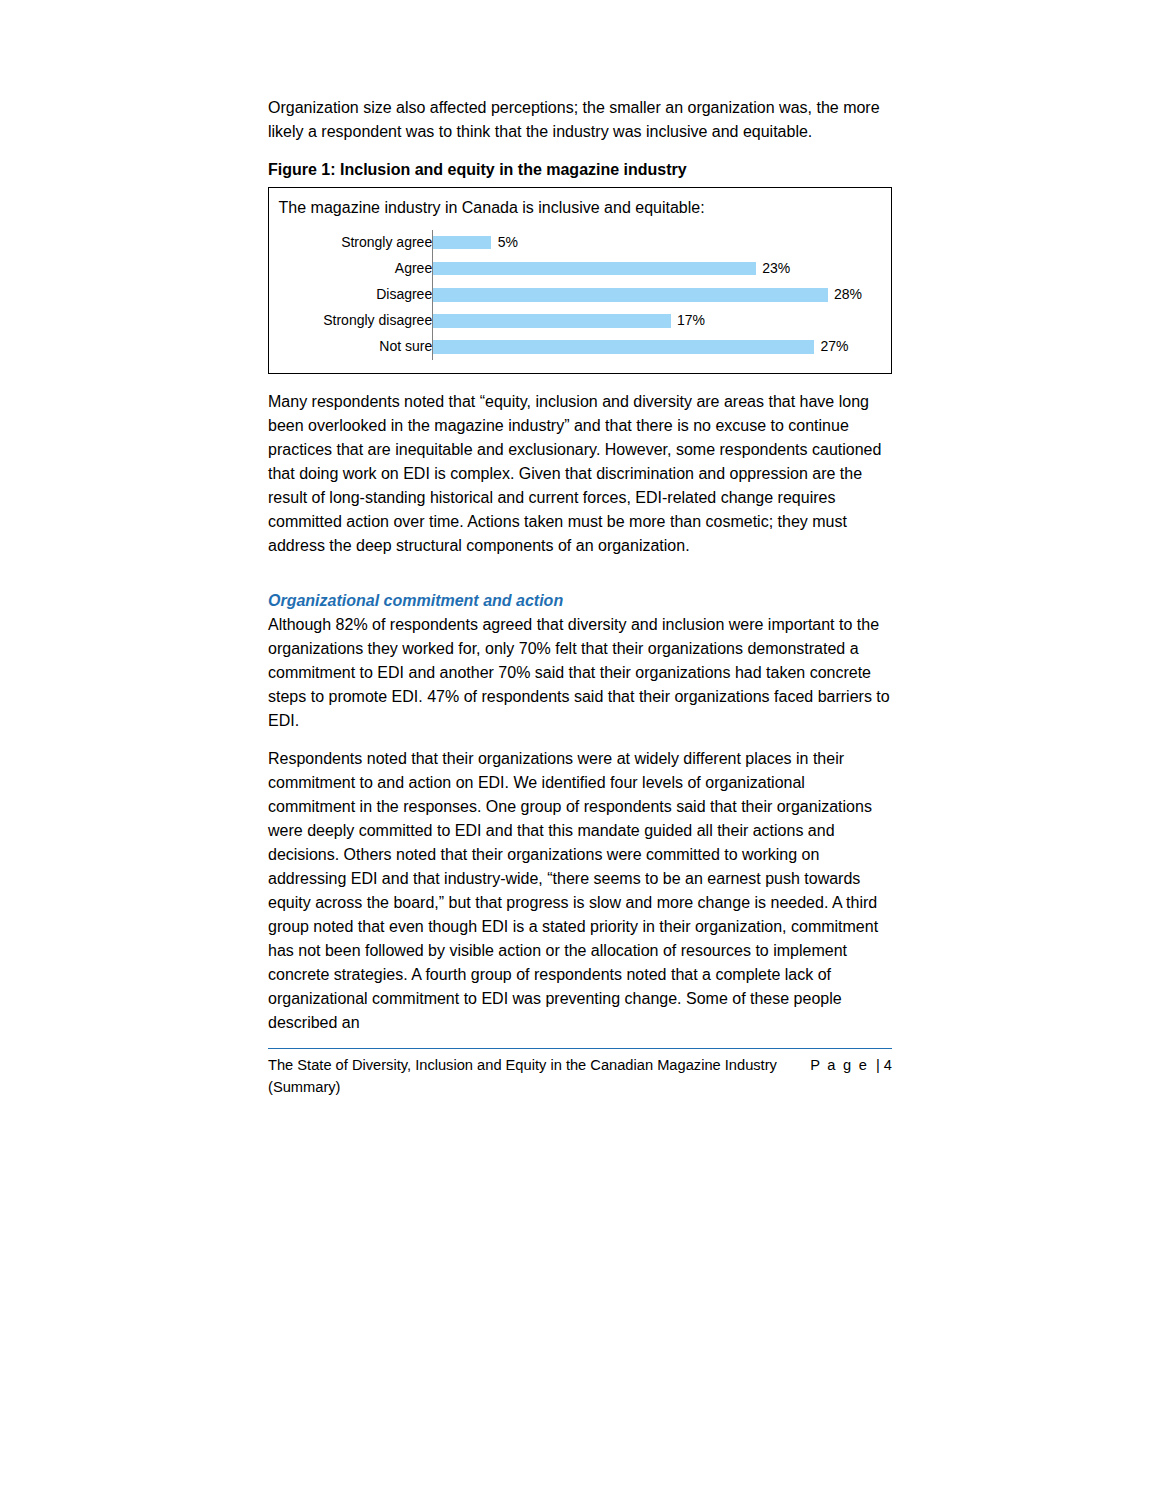Organization size also affected perceptions; the smaller an organization was, the more likely a respondent was to think that the industry was inclusive and equitable.
Figure 1: Inclusion and equity in the magazine industry
The magazine industry in Canada is inclusive and equitable:
| Strongly agree | 5% |
| Agree | 23% |
| Disagree | 28% |
| Strongly disagree | 17% |
| Not sure | 27% |
Many respondents noted that “equity, inclusion and diversity are areas that have long been overlooked in the magazine industry” and that there is no excuse to continue practices that are inequitable and exclusionary. However, some respondents cautioned that doing work on EDI is complex. Given that discrimination and oppression are the result of long-standing historical and current forces, EDI-related change requires committed action over time. Actions taken must be more than cosmetic; they must address the deep structural components of an organization.
Organizational commitment and action
Although 82% of respondents agreed that diversity and inclusion were important to the organizations they worked for, only 70% felt that their organizations demonstrated a commitment to EDI and another 70% said that their organizations had taken concrete steps to promote EDI. 47% of respondents said that their organizations faced barriers to EDI.
Respondents noted that their organizations were at widely different places in their commitment to and action on EDI. We identified four levels of organizational commitment in the responses. One group of respondents said that their organizations were deeply committed to EDI and that this mandate guided all their actions and decisions. Others noted that their organizations were committed to working on addressing EDI and that industry-wide, “there seems to be an earnest push towards equity across the board,” but that progress is slow and more change is needed. A third group noted that even though EDI is a stated priority in their organization, commitment has not been followed by visible action or the allocation of resources to implement concrete strategies. A fourth group of respondents noted that a complete lack of organizational commitment to EDI was preventing change. Some of these people described an
The State of Diversity, Inclusion and Equity in the Canadian Magazine Industry (Summary)
P a g e| 4